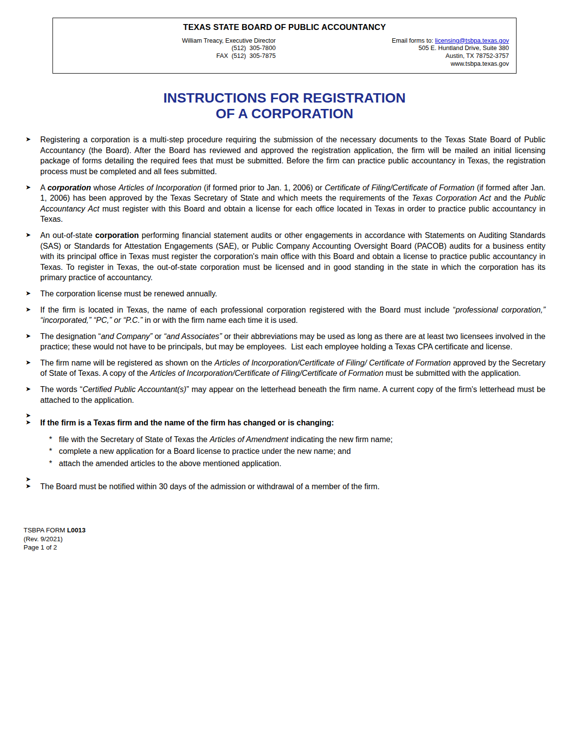TEXAS STATE BOARD OF PUBLIC ACCOUNTANCY
| William Treacy, Executive Director (512) 305-7800 FAX (512) 305-7875 | Email forms to: licensing@tsbpa.texas.gov 505 E. Huntland Drive, Suite 380 Austin, TX 78752-3757 www.tsbpa.texas.gov |
INSTRUCTIONS FOR REGISTRATION
OF A CORPORATION
Registering a corporation is a multi-step procedure requiring the submission of the necessary documents to the Texas State Board of Public Accountancy (the Board). After the Board has reviewed and approved the registration application, the firm will be mailed an initial licensing package of forms detailing the required fees that must be submitted. Before the firm can practice public accountancy in Texas, the registration process must be completed and all fees submitted.
A corporation whose Articles of Incorporation (if formed prior to Jan. 1, 2006) or Certificate of Filing/Certificate of Formation (if formed after Jan. 1, 2006) has been approved by the Texas Secretary of State and which meets the requirements of the Texas Corporation Act and the Public Accountancy Act must register with this Board and obtain a license for each office located in Texas in order to practice public accountancy in Texas.
An out-of-state corporation performing financial statement audits or other engagements in accordance with Statements on Auditing Standards (SAS) or Standards for Attestation Engagements (SAE), or Public Company Accounting Oversight Board (PACOB) audits for a business entity with its principal office in Texas must register the corporation's main office with this Board and obtain a license to practice public accountancy in Texas. To register in Texas, the out-of-state corporation must be licensed and in good standing in the state in which the corporation has its primary practice of accountancy.
The corporation license must be renewed annually.
If the firm is located in Texas, the name of each professional corporation registered with the Board must include “professional corporation,” “incorporated,” “PC,” or “P.C.” in or with the firm name each time it is used.
The designation “and Company” or “and Associates” or their abbreviations may be used as long as there are at least two licensees involved in the practice; these would not have to be principals, but may be employees. List each employee holding a Texas CPA certificate and license.
The firm name will be registered as shown on the Articles of Incorporation/Certificate of Filing/ Certificate of Formation approved by the Secretary of State of Texas. A copy of the Articles of Incorporation/Certificate of Filing/Certificate of Formation must be submitted with the application.
The words “Certified Public Accountant(s)” may appear on the letterhead beneath the firm name. A current copy of the firm's letterhead must be attached to the application.
If the firm is a Texas firm and the name of the firm has changed or is changing:
file with the Secretary of State of Texas the Articles of Amendment indicating the new firm name;
complete a new application for a Board license to practice under the new name; and
attach the amended articles to the above mentioned application.
The Board must be notified within 30 days of the admission or withdrawal of a member of the firm.
TSBPA FORM L0013
(Rev. 9/2021)
Page 1 of 2